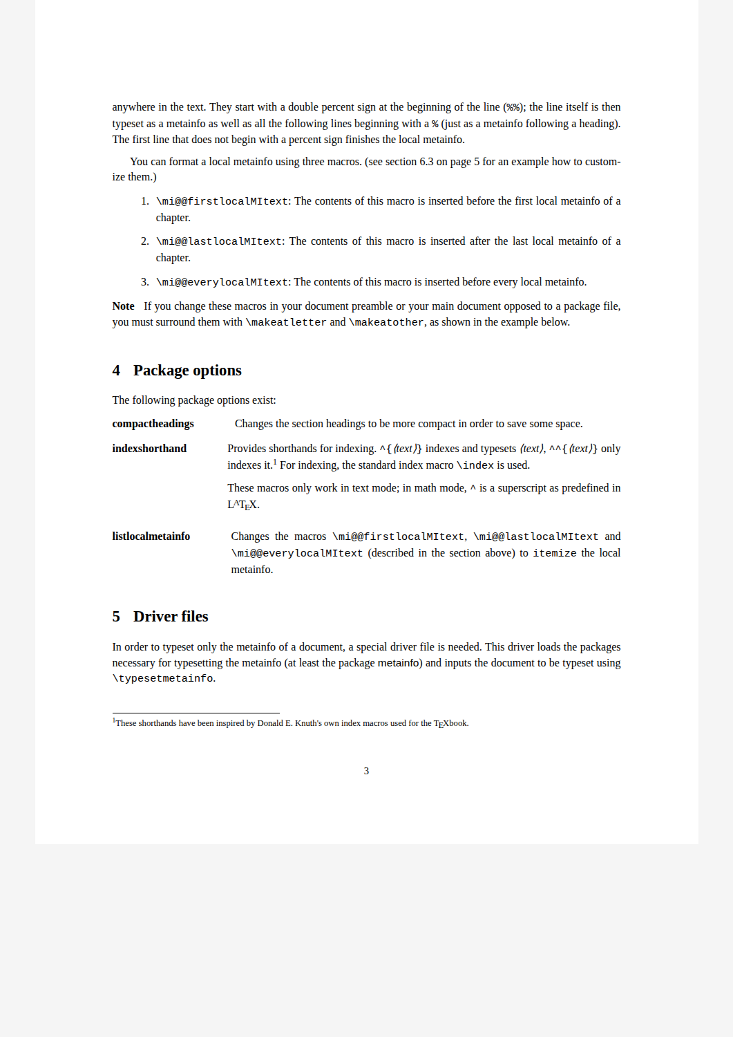anywhere in the text. They start with a double percent sign at the beginning of the line (%%); the line itself is then typeset as a metainfo as well as all the following lines beginning with a % (just as a metainfo following a heading). The first line that does not begin with a percent sign finishes the local metainfo.
You can format a local metainfo using three macros. (see section 6.3 on page 5 for an example how to customize them.)
\mi@@firstlocalMItext: The contents of this macro is inserted before the first local metainfo of a chapter.
\mi@@lastlocalMItext: The contents of this macro is inserted after the last local metainfo of a chapter.
\mi@@everylocalMItext: The contents of this macro is inserted before every local metainfo.
Note If you change these macros in your document preamble or your main document opposed to a package file, you must surround them with \makeatletter and \makeatother, as shown in the example below.
4 Package options
The following package options exist:
compactheadings
Changes the section headings to be more compact in order to save some space.
indexshorthand
Provides shorthands for indexing. ^{⟨text⟩} indexes and typesets ⟨text⟩, ^^{⟨text⟩} only indexes it.1 For indexing, the standard index macro \index is used.
These macros only work in text mode; in math mode, ^ is a superscript as predefined in LATEX.
listlocalmetainfo
Changes the macros \mi@@firstlocalMItext, \mi@@lastlocalMItext and \mi@@everylocalMItext (described in the section above) to itemize the local metainfo.
5 Driver files
In order to typeset only the metainfo of a document, a special driver file is needed. This driver loads the packages necessary for typesetting the metainfo (at least the package metainfo) and inputs the document to be typeset using \typesetmetainfo.
1These shorthands have been inspired by Donald E. Knuth's own index macros used for the TEXbook.
3